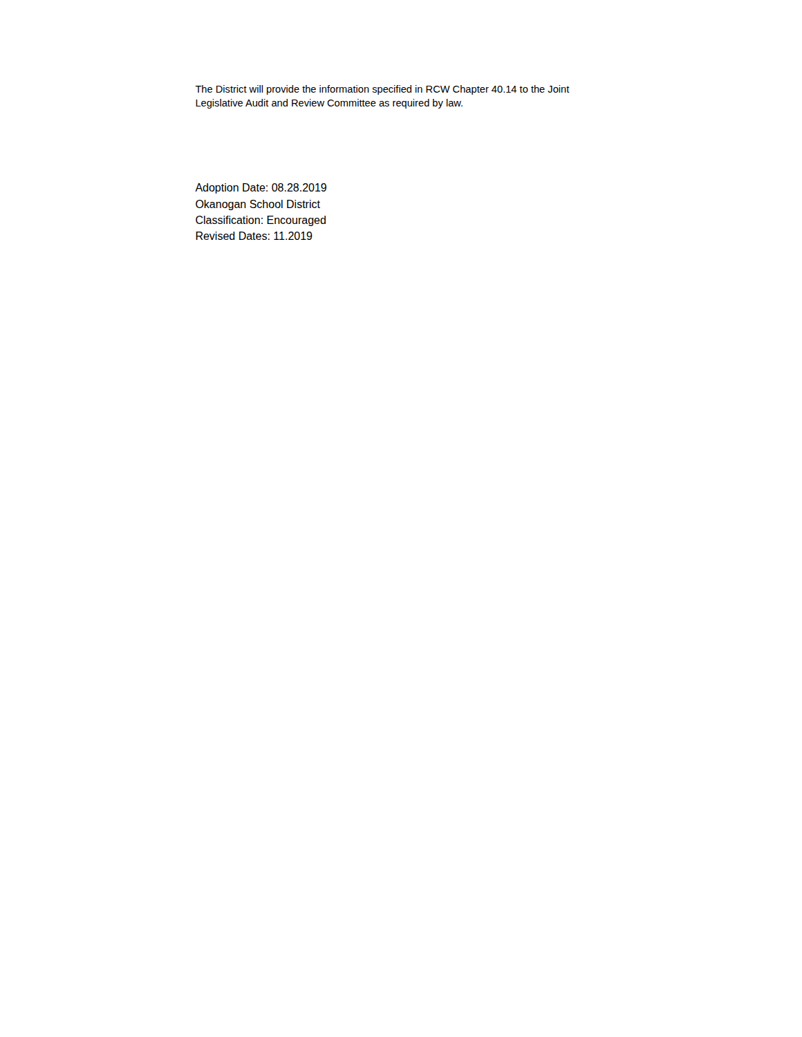The District will provide the information specified in RCW Chapter 40.14 to the Joint Legislative Audit and Review Committee as required by law.
Adoption Date: 08.28.2019
Okanogan School District
Classification: Encouraged
Revised Dates: 11.2019